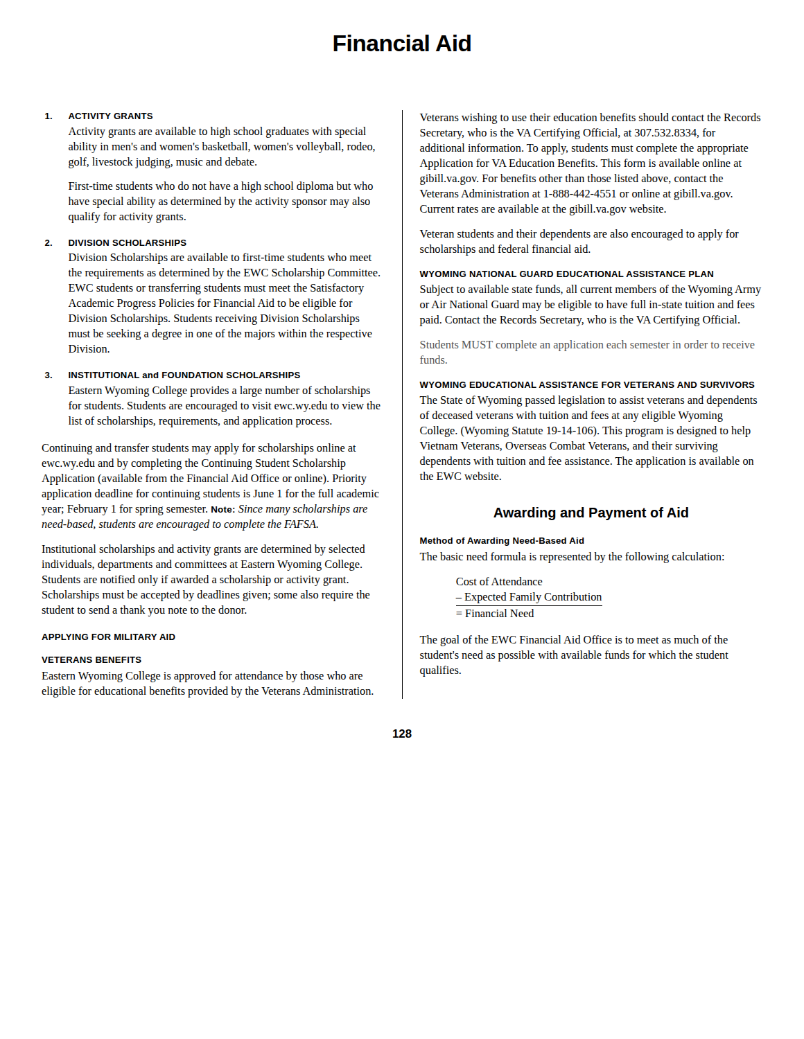Financial Aid
ACTIVITY GRANTS
Activity grants are available to high school graduates with special ability in men's and women's basketball, women's volleyball, rodeo, golf, livestock judging, music and debate.
First-time students who do not have a high school diploma but who have special ability as determined by the activity sponsor may also qualify for activity grants.
DIVISION SCHOLARSHIPS
Division Scholarships are available to first-time students who meet the requirements as determined by the EWC Scholarship Committee. EWC students or transferring students must meet the Satisfactory Academic Progress Policies for Financial Aid to be eligible for Division Scholarships. Students receiving Division Scholarships must be seeking a degree in one of the majors within the respective Division.
INSTITUTIONAL and FOUNDATION SCHOLARSHIPS
Eastern Wyoming College provides a large number of scholarships for students. Students are encouraged to visit ewc.wy.edu to view the list of scholarships, requirements, and application process.
Continuing and transfer students may apply for scholarships online at ewc.wy.edu and by completing the Continuing Student Scholarship Application (available from the Financial Aid Office or online). Priority application deadline for continuing students is June 1 for the full academic year; February 1 for spring semester. Note: Since many scholarships are need-based, students are encouraged to complete the FAFSA.
Institutional scholarships and activity grants are determined by selected individuals, departments and committees at Eastern Wyoming College. Students are notified only if awarded a scholarship or activity grant. Scholarships must be accepted by deadlines given; some also require the student to send a thank you note to the donor.
APPLYING FOR MILITARY AID
VETERANS BENEFITS
Eastern Wyoming College is approved for attendance by those who are eligible for educational benefits provided by the Veterans Administration. Veterans wishing to use their education benefits should contact the Records Secretary, who is the VA Certifying Official, at 307.532.8334, for additional information. To apply, students must complete the appropriate Application for VA Education Benefits. This form is available online at gibill.va.gov. For benefits other than those listed above, contact the Veterans Administration at 1-888-442-4551 or online at gibill.va.gov. Current rates are available at the gibill.va.gov website.
Veteran students and their dependents are also encouraged to apply for scholarships and federal financial aid.
WYOMING NATIONAL GUARD EDUCATIONAL ASSISTANCE PLAN
Subject to available state funds, all current members of the Wyoming Army or Air National Guard may be eligible to have full in-state tuition and fees paid. Contact the Records Secretary, who is the VA Certifying Official.
Students MUST complete an application each semester in order to receive funds.
WYOMING EDUCATIONAL ASSISTANCE FOR VETERANS AND SURVIVORS
The State of Wyoming passed legislation to assist veterans and dependents of deceased veterans with tuition and fees at any eligible Wyoming College. (Wyoming Statute 19-14-106). This program is designed to help Vietnam Veterans, Overseas Combat Veterans, and their surviving dependents with tuition and fee assistance. The application is available on the EWC website.
Awarding and Payment of Aid
Method of Awarding Need-Based Aid
The basic need formula is represented by the following calculation:
Cost of Attendance – Expected Family Contribution = Financial Need
The goal of the EWC Financial Aid Office is to meet as much of the student's need as possible with available funds for which the student qualifies.
128